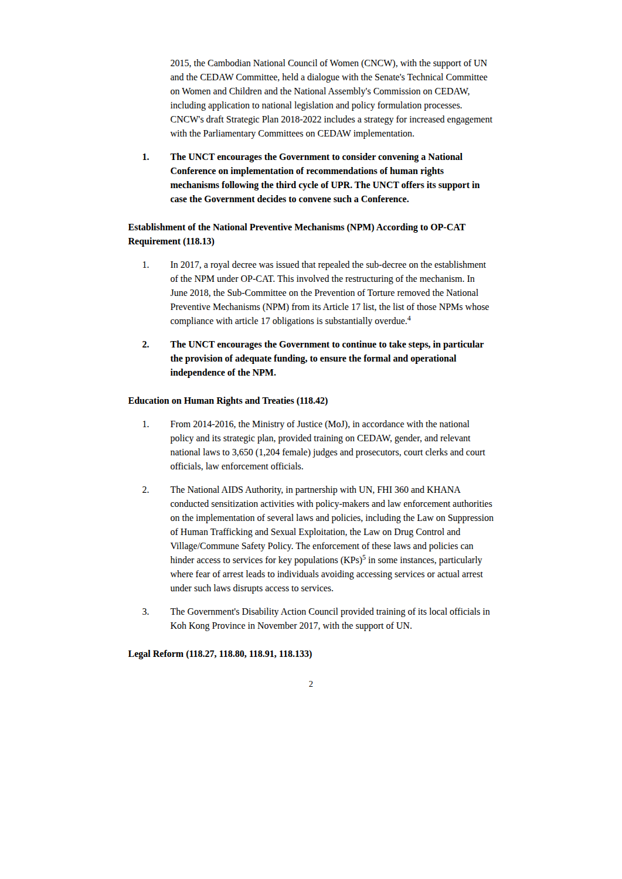2015, the Cambodian National Council of Women (CNCW), with the support of UN and the CEDAW Committee, held a dialogue with the Senate's Technical Committee on Women and Children and the National Assembly's Commission on CEDAW, including application to national legislation and policy formulation processes. CNCW's draft Strategic Plan 2018-2022 includes a strategy for increased engagement with the Parliamentary Committees on CEDAW implementation.
The UNCT encourages the Government to consider convening a National Conference on implementation of recommendations of human rights mechanisms following the third cycle of UPR. The UNCT offers its support in case the Government decides to convene such a Conference.
Establishment of the National Preventive Mechanisms (NPM) According to OP-CAT Requirement (118.13)
In 2017, a royal decree was issued that repealed the sub-decree on the establishment of the NPM under OP-CAT. This involved the restructuring of the mechanism. In June 2018, the Sub-Committee on the Prevention of Torture removed the National Preventive Mechanisms (NPM) from its Article 17 list, the list of those NPMs whose compliance with article 17 obligations is substantially overdue.4
The UNCT encourages the Government to continue to take steps, in particular the provision of adequate funding, to ensure the formal and operational independence of the NPM.
Education on Human Rights and Treaties (118.42)
From 2014-2016, the Ministry of Justice (MoJ), in accordance with the national policy and its strategic plan, provided training on CEDAW, gender, and relevant national laws to 3,650 (1,204 female) judges and prosecutors, court clerks and court officials, law enforcement officials.
The National AIDS Authority, in partnership with UN, FHI 360 and KHANA conducted sensitization activities with policy-makers and law enforcement authorities on the implementation of several laws and policies, including the Law on Suppression of Human Trafficking and Sexual Exploitation, the Law on Drug Control and Village/Commune Safety Policy. The enforcement of these laws and policies can hinder access to services for key populations (KPs)5 in some instances, particularly where fear of arrest leads to individuals avoiding accessing services or actual arrest under such laws disrupts access to services.
The Government's Disability Action Council provided training of its local officials in Koh Kong Province in November 2017, with the support of UN.
Legal Reform (118.27, 118.80, 118.91, 118.133)
2